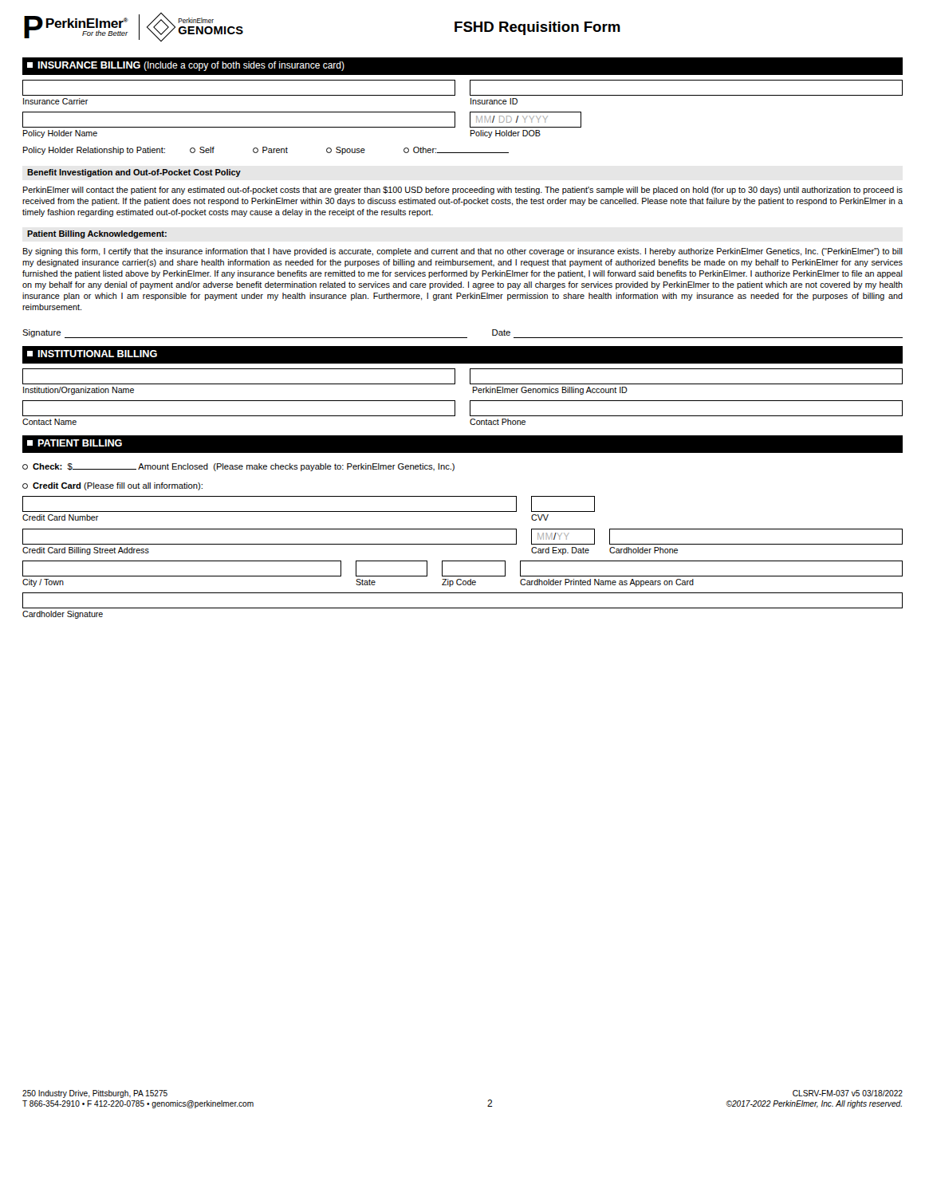P
PerkinElmer®
For the Better
PerkinElmer
GENOMICS
FSHD Requisition Form
INSURANCE BILLING (Include a copy of both sides of insurance card)
Insurance Carrier
Insurance ID
Policy Holder Name
MM/ DD / YYYY
Policy Holder DOB
Policy Holder Relationship to Patient: Self Parent Spouse Other:
Benefit Investigation and Out-of-Pocket Cost Policy
PerkinElmer will contact the patient for any estimated out-of-pocket costs that are greater than $100 USD before proceeding with testing. The patient's sample will be placed on hold (for up to 30 days) until authorization to proceed is received from the patient. If the patient does not respond to PerkinElmer within 30 days to discuss estimated out-of-pocket costs, the test order may be cancelled. Please note that failure by the patient to respond to PerkinElmer in a timely fashion regarding estimated out-of-pocket costs may cause a delay in the receipt of the results report.
Patient Billing Acknowledgement:
By signing this form, I certify that the insurance information that I have provided is accurate, complete and current and that no other coverage or insurance exists. I hereby authorize PerkinElmer Genetics, Inc. (“PerkinElmer”) to bill my designated insurance carrier(s) and share health information as needed for the purposes of billing and reimbursement, and I request that payment of authorized benefits be made on my behalf to PerkinElmer for any services furnished the patient listed above by PerkinElmer. If any insurance benefits are remitted to me for services performed by PerkinElmer for the patient, I will forward said benefits to PerkinElmer. I authorize PerkinElmer to file an appeal on my behalf for any denial of payment and/or adverse benefit determination related to services and care provided. I agree to pay all charges for services provided by PerkinElmer to the patient which are not covered by my health insurance plan or which I am responsible for payment under my health insurance plan. Furthermore, I grant PerkinElmer permission to share health information with my insurance as needed for the purposes of billing and reimbursement.
Signature
Date
INSTITUTIONAL BILLING
Institution/Organization Name
PerkinElmer Genomics Billing Account ID
Contact Name
Contact Phone
PATIENT BILLING
Check: $ Amount Enclosed (Please make checks payable to: PerkinElmer Genetics, Inc.)
Credit Card (Please fill out all information):
Credit Card Number
CVV
MM/YY
Credit Card Billing Street Address
Card Exp. Date
Cardholder Phone
City / Town
State
Zip Code
Cardholder Printed Name as Appears on Card
Cardholder Signature
250 Industry Drive, Pittsburgh, PA 15275
T 866-354-2910 • F 412-220-0785 • genomics@perkinelmer.com
2
CLSRV-FM-037 v5 03/18/2022
©2017-2022 PerkinElmer, Inc. All rights reserved.